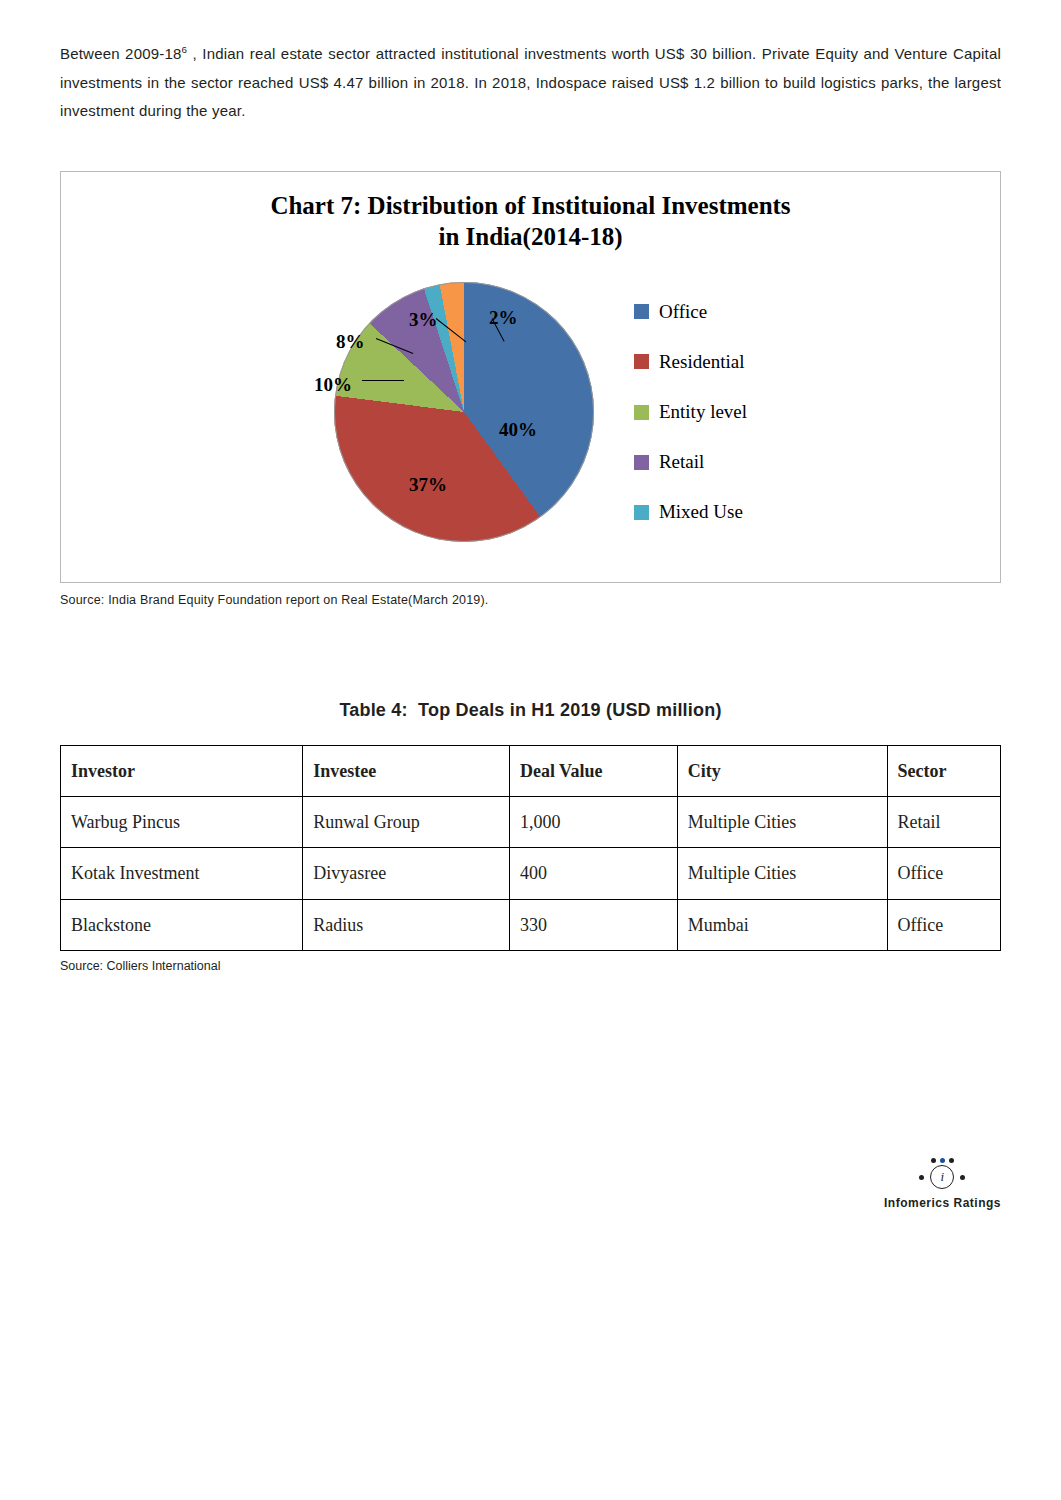Between 2009-186 , Indian real estate sector attracted institutional investments worth US$ 30 billion. Private Equity and Venture Capital investments in the sector reached US$ 4.47 billion in 2018. In 2018, Indospace raised US$ 1.2 billion to build logistics parks, the largest investment during the year.
Chart 7: Distribution of Instituional Investments
in India(2014-18)
40% 37% 10% 8% 3% 2%
Office
Residential
Entity level
Retail
Mixed Use
Source: India Brand Equity Foundation report on Real Estate(March 2019).
Table 4: Top Deals in H1 2019 (USD million)
| Investor | Investee | Deal Value | City | Sector |
| --- | --- | --- | --- | --- |
| Warbug Pincus | Runwal Group | 1,000 | Multiple Cities | Retail |
| Kotak Investment | Divyasree | 400 | Multiple Cities | Office |
| Blackstone | Radius | 330 | Mumbai | Office |
Source: Colliers International
i
Infomerics Ratings